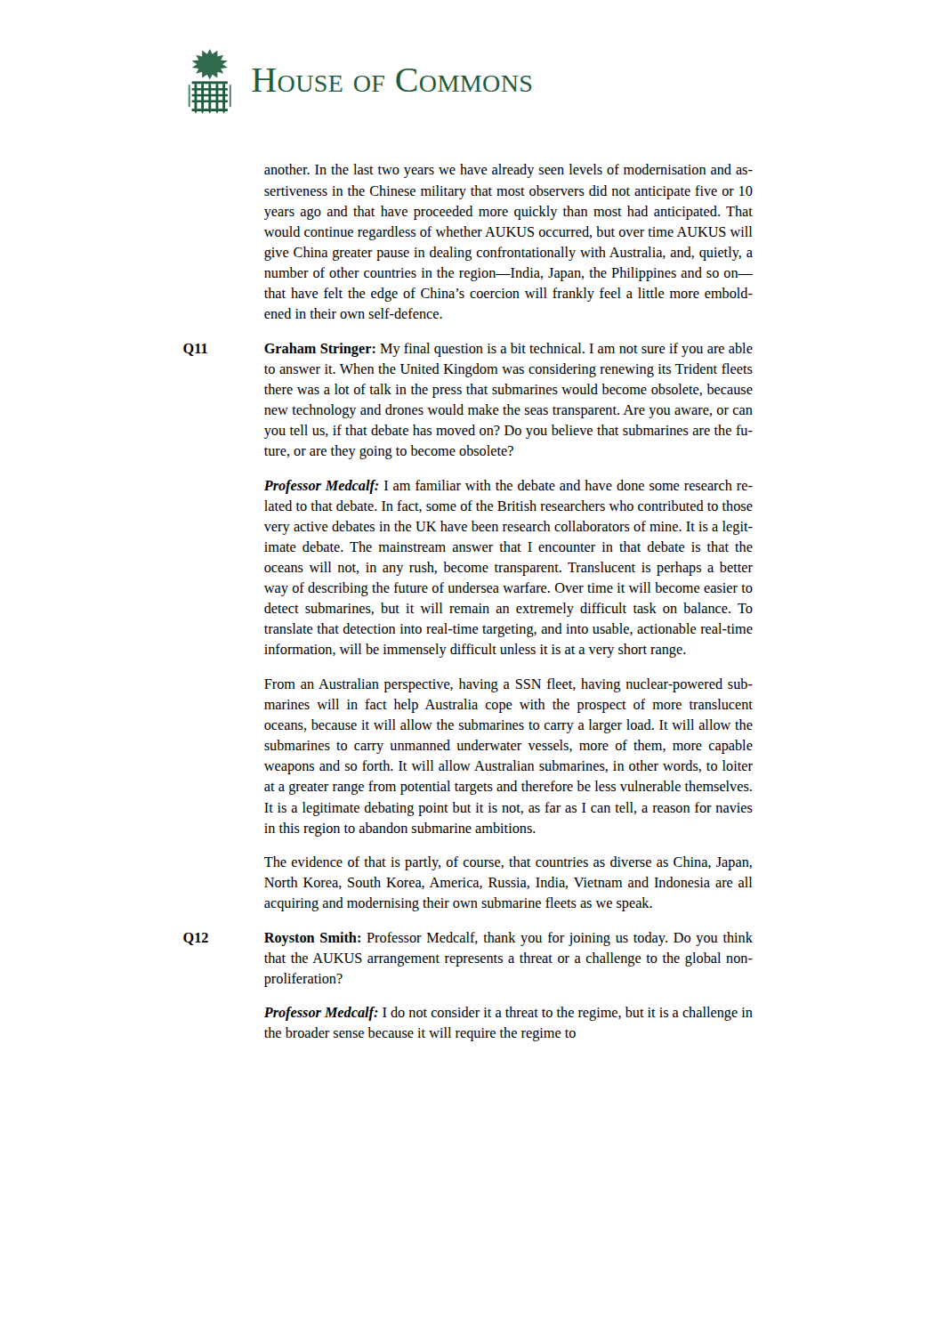House of Commons
another. In the last two years we have already seen levels of modernisation and assertiveness in the Chinese military that most observers did not anticipate five or 10 years ago and that have proceeded more quickly than most had anticipated. That would continue regardless of whether AUKUS occurred, but over time AUKUS will give China greater pause in dealing confrontationally with Australia, and, quietly, a number of other countries in the region—India, Japan, the Philippines and so on—that have felt the edge of China’s coercion will frankly feel a little more emboldened in their own self-defence.
Q11
Graham Stringer: My final question is a bit technical. I am not sure if you are able to answer it. When the United Kingdom was considering renewing its Trident fleets there was a lot of talk in the press that submarines would become obsolete, because new technology and drones would make the seas transparent. Are you aware, or can you tell us, if that debate has moved on? Do you believe that submarines are the future, or are they going to become obsolete?
Professor Medcalf: I am familiar with the debate and have done some research related to that debate. In fact, some of the British researchers who contributed to those very active debates in the UK have been research collaborators of mine. It is a legitimate debate. The mainstream answer that I encounter in that debate is that the oceans will not, in any rush, become transparent. Translucent is perhaps a better way of describing the future of undersea warfare. Over time it will become easier to detect submarines, but it will remain an extremely difficult task on balance. To translate that detection into real-time targeting, and into usable, actionable real-time information, will be immensely difficult unless it is at a very short range.
From an Australian perspective, having a SSN fleet, having nuclear-powered submarines will in fact help Australia cope with the prospect of more translucent oceans, because it will allow the submarines to carry a larger load. It will allow the submarines to carry unmanned underwater vessels, more of them, more capable weapons and so forth. It will allow Australian submarines, in other words, to loiter at a greater range from potential targets and therefore be less vulnerable themselves. It is a legitimate debating point but it is not, as far as I can tell, a reason for navies in this region to abandon submarine ambitions.
The evidence of that is partly, of course, that countries as diverse as China, Japan, North Korea, South Korea, America, Russia, India, Vietnam and Indonesia are all acquiring and modernising their own submarine fleets as we speak.
Q12
Royston Smith: Professor Medcalf, thank you for joining us today. Do you think that the AUKUS arrangement represents a threat or a challenge to the global non-proliferation?
Professor Medcalf: I do not consider it a threat to the regime, but it is a challenge in the broader sense because it will require the regime to